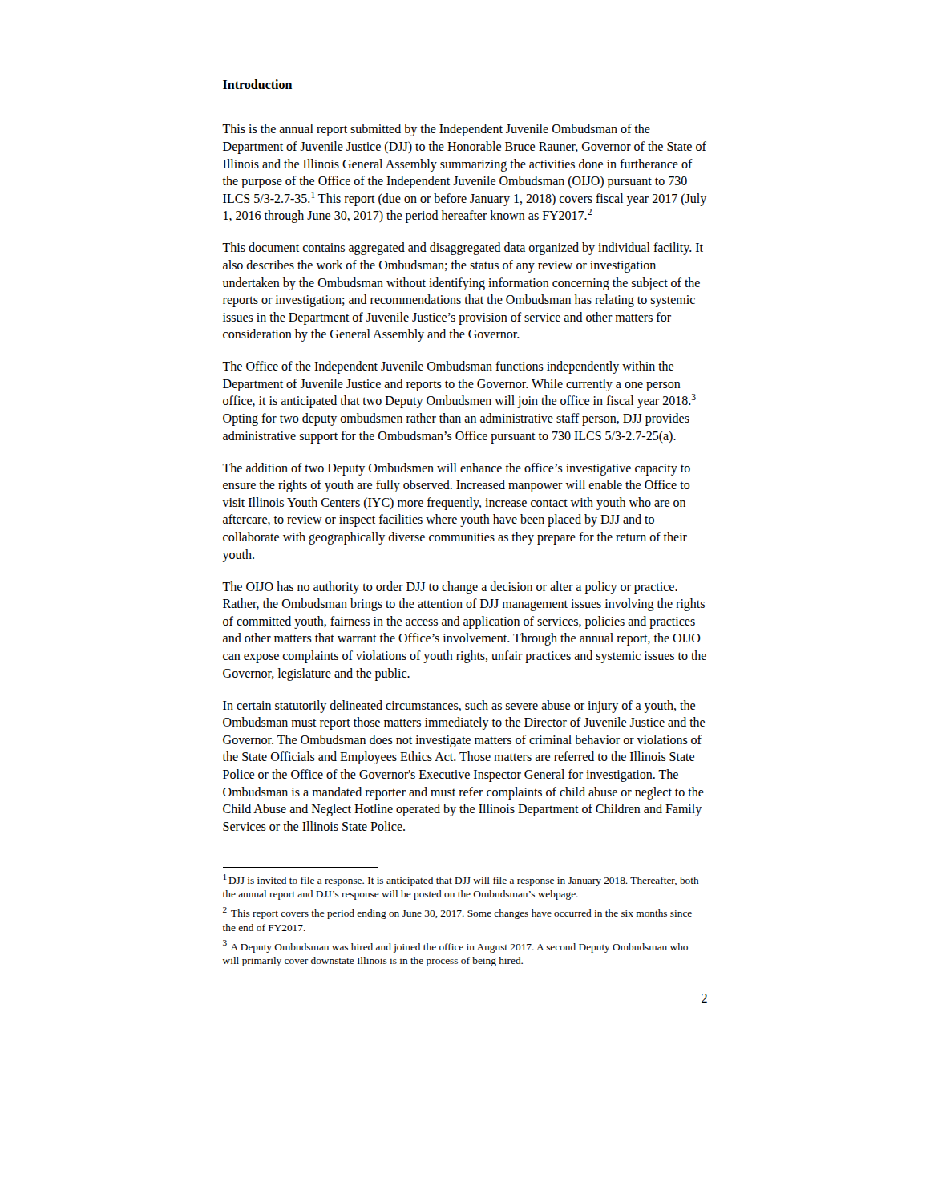Introduction
This is the annual report submitted by the Independent Juvenile Ombudsman of the Department of Juvenile Justice (DJJ) to the Honorable Bruce Rauner, Governor of the State of Illinois and the Illinois General Assembly summarizing the activities done in furtherance of the purpose of the Office of the Independent Juvenile Ombudsman (OIJO) pursuant to 730 ILCS 5/3-2.7-35.1 This report (due on or before January 1, 2018) covers fiscal year 2017 (July 1, 2016 through June 30, 2017) the period hereafter known as FY2017.2
This document contains aggregated and disaggregated data organized by individual facility. It also describes the work of the Ombudsman; the status of any review or investigation undertaken by the Ombudsman without identifying information concerning the subject of the reports or investigation; and recommendations that the Ombudsman has relating to systemic issues in the Department of Juvenile Justice’s provision of service and other matters for consideration by the General Assembly and the Governor.
The Office of the Independent Juvenile Ombudsman functions independently within the Department of Juvenile Justice and reports to the Governor. While currently a one person office, it is anticipated that two Deputy Ombudsmen will join the office in fiscal year 2018.3 Opting for two deputy ombudsmen rather than an administrative staff person, DJJ provides administrative support for the Ombudsman’s Office pursuant to 730 ILCS 5/3-2.7-25(a).
The addition of two Deputy Ombudsmen will enhance the office’s investigative capacity to ensure the rights of youth are fully observed. Increased manpower will enable the Office to visit Illinois Youth Centers (IYC) more frequently, increase contact with youth who are on aftercare, to review or inspect facilities where youth have been placed by DJJ and to collaborate with geographically diverse communities as they prepare for the return of their youth.
The OIJO has no authority to order DJJ to change a decision or alter a policy or practice. Rather, the Ombudsman brings to the attention of DJJ management issues involving the rights of committed youth, fairness in the access and application of services, policies and practices and other matters that warrant the Office’s involvement. Through the annual report, the OIJO can expose complaints of violations of youth rights, unfair practices and systemic issues to the Governor, legislature and the public.
In certain statutorily delineated circumstances, such as severe abuse or injury of a youth, the Ombudsman must report those matters immediately to the Director of Juvenile Justice and the Governor. The Ombudsman does not investigate matters of criminal behavior or violations of the State Officials and Employees Ethics Act. Those matters are referred to the Illinois State Police or the Office of the Governor's Executive Inspector General for investigation. The Ombudsman is a mandated reporter and must refer complaints of child abuse or neglect to the Child Abuse and Neglect Hotline operated by the Illinois Department of Children and Family Services or the Illinois State Police.
1 DJJ is invited to file a response. It is anticipated that DJJ will file a response in January 2018. Thereafter, both the annual report and DJJ’s response will be posted on the Ombudsman’s webpage.
2 This report covers the period ending on June 30, 2017. Some changes have occurred in the six months since the end of FY2017.
3 A Deputy Ombudsman was hired and joined the office in August 2017. A second Deputy Ombudsman who will primarily cover downstate Illinois is in the process of being hired.
2